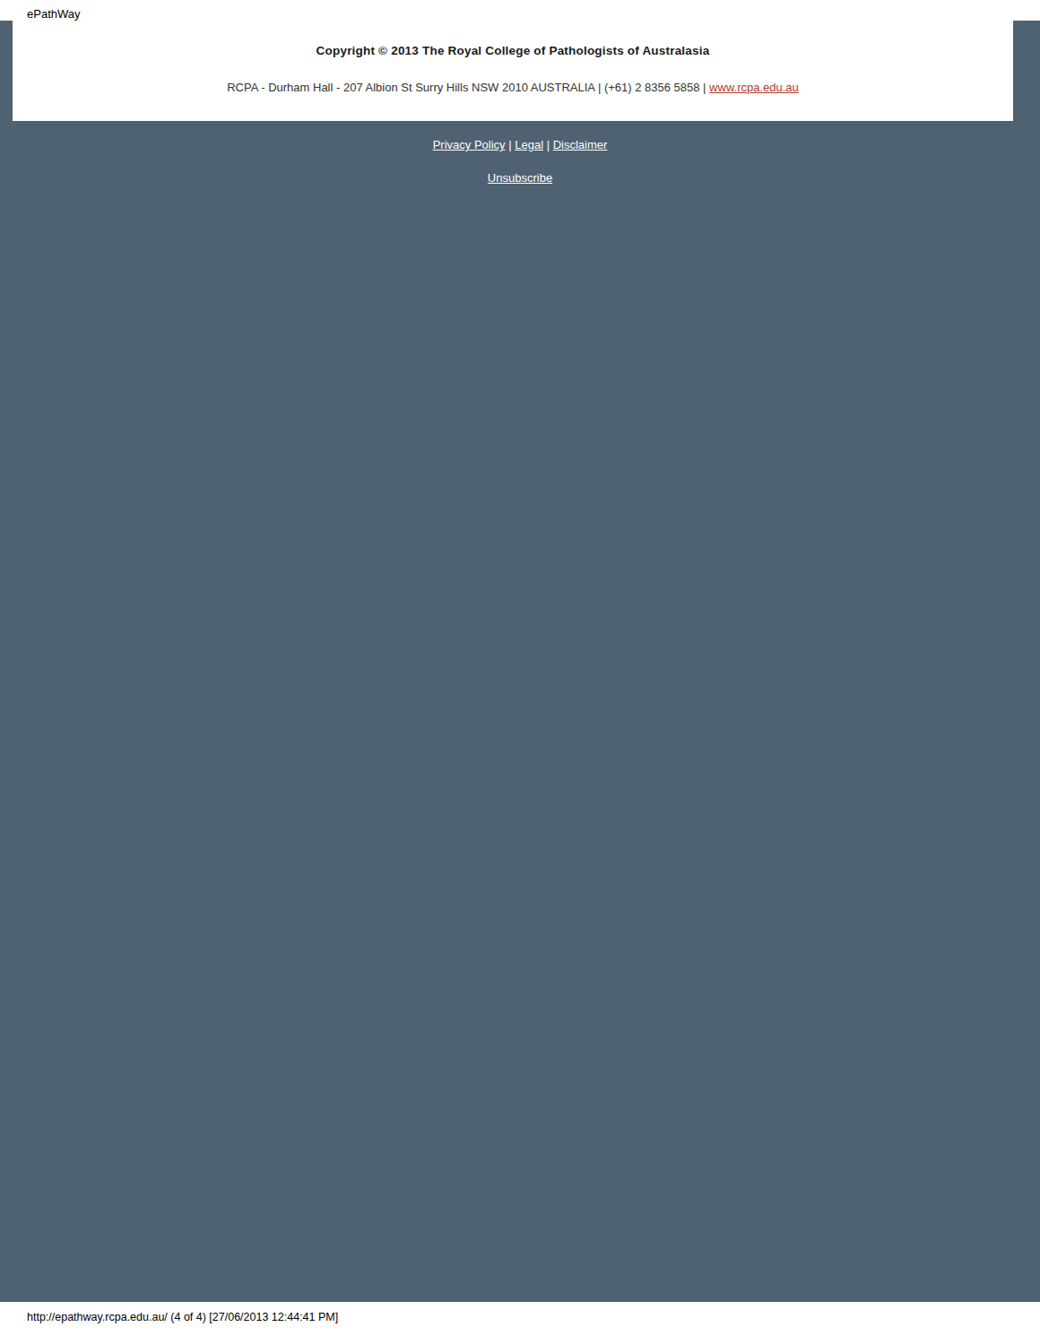ePathWay
Copyright © 2013 The Royal College of Pathologists of Australasia
RCPA - Durham Hall - 207 Albion St Surry Hills NSW 2010 AUSTRALIA | (+61) 2 8356 5858 | www.rcpa.edu.au
Privacy Policy | Legal | Disclaimer
Unsubscribe
http://epathway.rcpa.edu.au/ (4 of 4) [27/06/2013 12:44:41 PM]